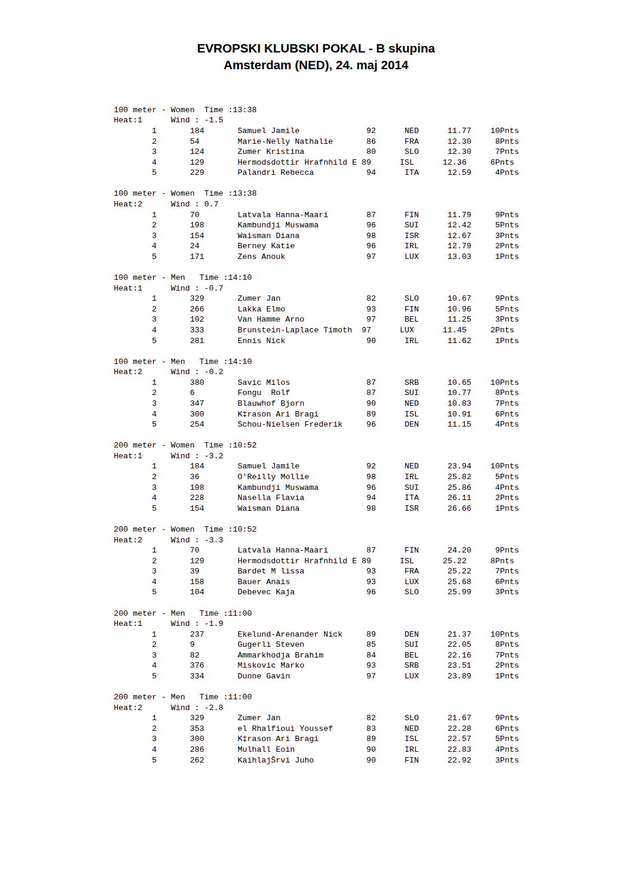EVROPSKI KLUBSKI POKAL - B skupina
Amsterdam (NED), 24. maj 2014
100 meter - Women  Time :13:38
Heat:1      Wind : -1.5
        1       184       Samuel Jamile              92      NED      11.77    10Pnts
        2       54        Marie-Nelly Nathalie       86      FRA      12.30     8Pnts
        3       124       Zumer Kristina             80      SLO      12.30     7Pnts
        4       129       Hermodsdottir Hrafnhild E 89      ISL      12.36     6Pnts
        5       229       Palandri Rebecca           94      ITA      12.59     4Pnts

100 meter - Women  Time :13:38
Heat:2      Wind : 0.7
        1       70        Latvala Hanna-Maari        87      FIN      11.79     9Pnts
        2       198       Kambundji Muswama          96      SUI      12.42     5Pnts
        3       154       Waisman Diana              98      ISR      12.67     3Pnts
        4       24        Berney Katie               96      IRL      12.79     2Pnts
        5       171       Zens Anouk                 97      LUX      13.03     1Pnts

100 meter - Men   Time :14:10
Heat:1      Wind : -0.7
        1       329       Zumer Jan                  82      SLO      10.67     9Pnts
        2       266       Lakka Elmo                 93      FIN      10.96     5Pnts
        3       102       Van Hamme Arno             97      BEL      11.25     3Pnts
        4       333       Brunstein-Laplace Timoth  97      LUX      11.45     2Pnts
        5       281       Ennis Nick                 90      IRL      11.62     1Pnts

100 meter - Men   Time :14:10
Heat:2      Wind : -0.2
        1       380       Savic Milos                87      SRB      10.65    10Pnts
        2       6         Fongu  Rolf                87      SUI      10.77     8Pnts
        3       347       Blauwhof Bjorn             90      NED      10.83     7Pnts
        4       300       K‡rason Ari Bragi          89      ISL      10.91     6Pnts
        5       254       Schou-Nielsen Frederik     96      DEN      11.15     4Pnts

200 meter - Women  Time :10:52
Heat:1      Wind : -3.2
        1       184       Samuel Jamile              92      NED      23.94    10Pnts
        2       36        O'Reilly Mollie            98      IRL      25.82     5Pnts
        3       198       Kambundji Muswama          96      SUI      25.86     4Pnts
        4       228       Nasella Flavia             94      ITA      26.11     2Pnts
        5       154       Waisman Diana              98      ISR      26.66     1Pnts

200 meter - Women  Time :10:52
Heat:2      Wind : -3.3
        1       70        Latvala Hanna-Maari        87      FIN      24.20     9Pnts
        2       129       Hermodsdottir Hrafnhild E 89      ISL      25.22     8Pnts
        3       39        Bardet M lissa             93      FRA      25.22     7Pnts
        4       158       Bauer Anais                93      LUX      25.68     6Pnts
        5       104       Debevec Kaja               96      SLO      25.99     3Pnts

200 meter - Men   Time :11:00
Heat:1      Wind : -1.9
        1       237       Ekelund-Arenander Nick     89      DEN      21.37    10Pnts
        2       9         Gugerli Steven             85      SUI      22.05     8Pnts
        3       82        Ammarkhodja Brahim         84      BEL      22.16     7Pnts
        4       376       Miskovic Marko             93      SRB      23.51     2Pnts
        5       334       Dunne Gavin                97      LUX      23.89     1Pnts

200 meter - Men   Time :11:00
Heat:2      Wind : -2.8
        1       329       Zumer Jan                  82      SLO      21.67     9Pnts
        2       353       el Rhalfioui Youssef       83      NED      22.28     6Pnts
        3       300       K‡rason Ari Bragi          89      ISL      22.57     5Pnts
        4       286       Mulhall Eoin               90      IRL      22.83     4Pnts
        5       262       KaihlajŠrvi Juho           90      FIN      22.92     3Pnts